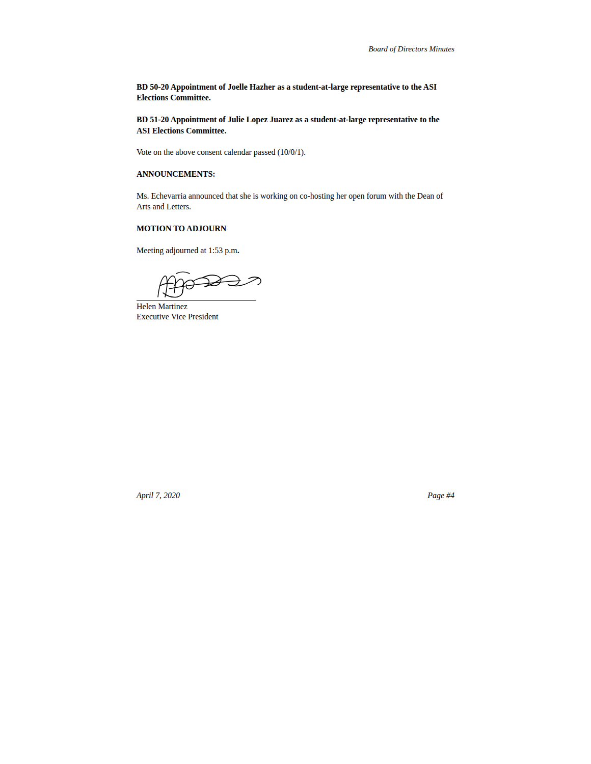Board of Directors Minutes
BD 50-20 Appointment of Joelle Hazher as a student-at-large representative to the ASI Elections Committee.
BD 51-20 Appointment of Julie Lopez Juarez as a student-at-large representative to the ASI Elections Committee.
Vote on the above consent calendar passed (10/0/1).
ANNOUNCEMENTS:
Ms. Echevarria announced that she is working on co-hosting her open forum with the Dean of Arts and Letters.
MOTION TO ADJOURN
Meeting adjourned at 1:53 p.m.
Helen Martinez
Executive Vice President
April 7, 2020 Page #4